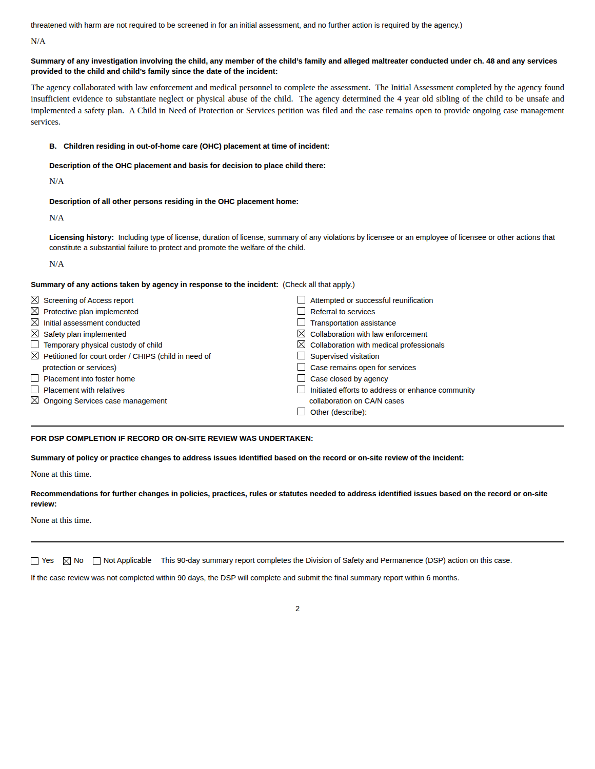threatened with harm are not required to be screened in for an initial assessment, and no further action is required by the agency.)
N/A
Summary of any investigation involving the child, any member of the child’s family and alleged maltreater conducted under ch. 48 and any services provided to the child and child’s family since the date of the incident:
The agency collaborated with law enforcement and medical personnel to complete the assessment. The Initial Assessment completed by the agency found insufficient evidence to substantiate neglect or physical abuse of the child. The agency determined the 4 year old sibling of the child to be unsafe and implemented a safety plan. A Child in Need of Protection or Services petition was filed and the case remains open to provide ongoing case management services.
B. Children residing in out-of-home care (OHC) placement at time of incident:
Description of the OHC placement and basis for decision to place child there:
N/A
Description of all other persons residing in the OHC placement home:
N/A
Licensing history: Including type of license, duration of license, summary of any violations by licensee or an employee of licensee or other actions that constitute a substantial failure to protect and promote the welfare of the child.
N/A
Summary of any actions taken by agency in response to the incident: (Check all that apply.)
| Screening of Access report | Attempted or successful reunification |
| Protective plan implemented | Referral to services |
| Initial assessment conducted | Transportation assistance |
| Safety plan implemented | Collaboration with law enforcement |
| Temporary physical custody of child | Collaboration with medical professionals |
| Petitioned for court order / CHIPS (child in need of | Supervised visitation |
| protection or services) | Case remains open for services |
| Placement into foster home | Case closed by agency |
| Placement with relatives | Initiated efforts to address or enhance community |
| Ongoing Services case management | collaboration on CA/N cases |
| | Other (describe): |
FOR DSP COMPLETION IF RECORD OR ON-SITE REVIEW WAS UNDERTAKEN:
Summary of policy or practice changes to address issues identified based on the record or on-site review of the incident:
None at this time.
Recommendations for further changes in policies, practices, rules or statutes needed to address identified issues based on the record or on-site review:
None at this time.
Yes
No
Not Applicable
This 90-day summary report completes the Division of Safety and Permanence (DSP) action on this case.
If the case review was not completed within 90 days, the DSP will complete and submit the final summary report within 6 months.
2